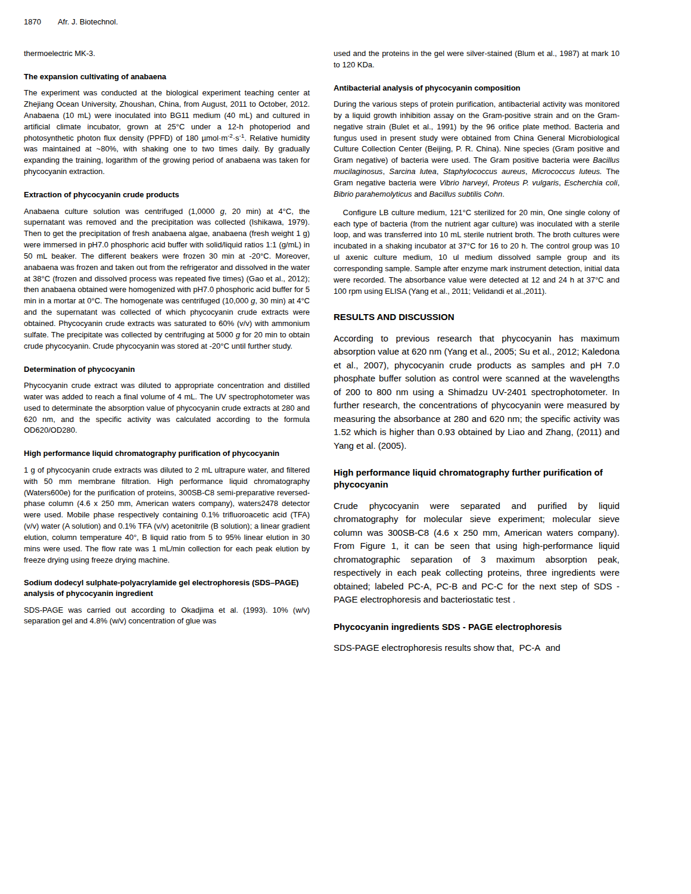1870 Afr. J. Biotechnol.
thermoelectric MK-3.
The expansion cultivating of anabaena
The experiment was conducted at the biological experiment teaching center at Zhejiang Ocean University, Zhoushan, China, from August, 2011 to October, 2012. Anabaena (10 mL) were inoculated into BG11 medium (40 mL) and cultured in artificial climate incubator, grown at 25°C under a 12-h photoperiod and photosynthetic photon flux density (PPFD) of 180 µmol·m-2·s-1. Relative humidity was maintained at ~80%, with shaking one to two times daily. By gradually expanding the training, logarithm of the growing period of anabaena was taken for phycocyanin extraction.
Extraction of phycocyanin crude products
Anabaena culture solution was centrifuged (1,0000 g, 20 min) at 4°C, the supernatant was removed and the precipitation was collected (Ishikawa, 1979). Then to get the precipitation of fresh anabaena algae, anabaena (fresh weight 1 g) were immersed in pH7.0 phosphoric acid buffer with solid/liquid ratios 1:1 (g/mL) in 50 mL beaker. The different beakers were frozen 30 min at -20°C. Moreover, anabaena was frozen and taken out from the refrigerator and dissolved in the water at 38°C (frozen and dissolved process was repeated five times) (Gao et al., 2012); then anabaena obtained were homogenized with pH7.0 phosphoric acid buffer for 5 min in a mortar at 0°C. The homogenate was centrifuged (10,000 g, 30 min) at 4°C and the supernatant was collected of which phycocyanin crude extracts were obtained. Phycocyanin crude extracts was saturated to 60% (v/v) with ammonium sulfate. The precipitate was collected by centrifuging at 5000 g for 20 min to obtain crude phycocyanin. Crude phycocyanin was stored at -20°C until further study.
Determination of phycocyanin
Phycocyanin crude extract was diluted to appropriate concentration and distilled water was added to reach a final volume of 4 mL. The UV spectrophotometer was used to determinate the absorption value of phycocyanin crude extracts at 280 and 620 nm, and the specific activity was calculated according to the formula OD620/OD280.
High performance liquid chromatography purification of phycocyanin
1 g of phycocyanin crude extracts was diluted to 2 mL ultrapure water, and filtered with 50 mm membrane filtration. High performance liquid chromatography (Waters600e) for the purification of proteins, 300SB-C8 semi-preparative reversed-phase column (4.6 x 250 mm, American waters company), waters2478 detector were used. Mobile phase respectively containing 0.1% trifluoroacetic acid (TFA) (v/v) water (A solution) and 0.1% TFA (v/v) acetonitrile (B solution); a linear gradient elution, column temperature 40°, B liquid ratio from 5 to 95% linear elution in 30 mins were used. The flow rate was 1 mL/min collection for each peak elution by freeze drying using freeze drying machine.
Sodium dodecyl sulphate-polyacrylamide gel electrophoresis (SDS–PAGE) analysis of phycocyanin ingredient
SDS-PAGE was carried out according to Okadjima et al. (1993). 10% (w/v) separation gel and 4.8% (w/v) concentration of glue was
used and the proteins in the gel were silver-stained (Blum et al., 1987) at mark 10 to 120 KDa.
Antibacterial analysis of phycocyanin composition
During the various steps of protein purification, antibacterial activity was monitored by a liquid growth inhibition assay on the Gram-positive strain and on the Gram-negative strain (Bulet et al., 1991) by the 96 orifice plate method. Bacteria and fungus used in present study were obtained from China General Microbiological Culture Collection Center (Beijing, P. R. China). Nine species (Gram positive and Gram negative) of bacteria were used. The Gram positive bacteria were Bacillus mucilaginosus, Sarcina lutea, Staphylococcus aureus, Micrococcus luteus. The Gram negative bacteria were Vibrio harveyi, Proteus P. vulgaris, Escherchia coli, Bibrio parahemolyticus and Bacillus subtilis Cohn.
Configure LB culture medium, 121°C sterilized for 20 min, One single colony of each type of bacteria (from the nutrient agar culture) was inoculated with a sterile loop, and was transferred into 10 mL sterile nutrient broth. The broth cultures were incubated in a shaking incubator at 37°C for 16 to 20 h. The control group was 10 ul axenic culture medium, 10 ul medium dissolved sample group and its corresponding sample. Sample after enzyme mark instrument detection, initial data were recorded. The absorbance value were detected at 12 and 24 h at 37°C and 100 rpm using ELISA (Yang et al., 2011; Velidandi et al.,2011).
RESULTS AND DISCUSSION
According to previous research that phycocyanin has maximum absorption value at 620 nm (Yang et al., 2005; Su et al., 2012; Kaledona et al., 2007), phycocyanin crude products as samples and pH 7.0 phosphate buffer solution as control were scanned at the wavelengths of 200 to 800 nm using a Shimadzu UV-2401 spectrophotometer. In further research, the concentrations of phycocyanin were measured by measuring the absorbance at 280 and 620 nm; the specific activity was 1.52 which is higher than 0.93 obtained by Liao and Zhang, (2011) and Yang et al. (2005).
High performance liquid chromatography further purification of phycocyanin
Crude phycocyanin were separated and purified by liquid chromatography for molecular sieve experiment; molecular sieve column was 300SB-C8 (4.6 x 250 mm, American waters company). From Figure 1, it can be seen that using high-performance liquid chromatographic separation of 3 maximum absorption peak, respectively in each peak collecting proteins, three ingredients were obtained; labeled PC-A, PC-B and PC-C for the next step of SDS - PAGE electrophoresis and bacteriostatic test .
Phycocyanin ingredients SDS - PAGE electrophoresis
SDS-PAGE electrophoresis results show that, PC-A and